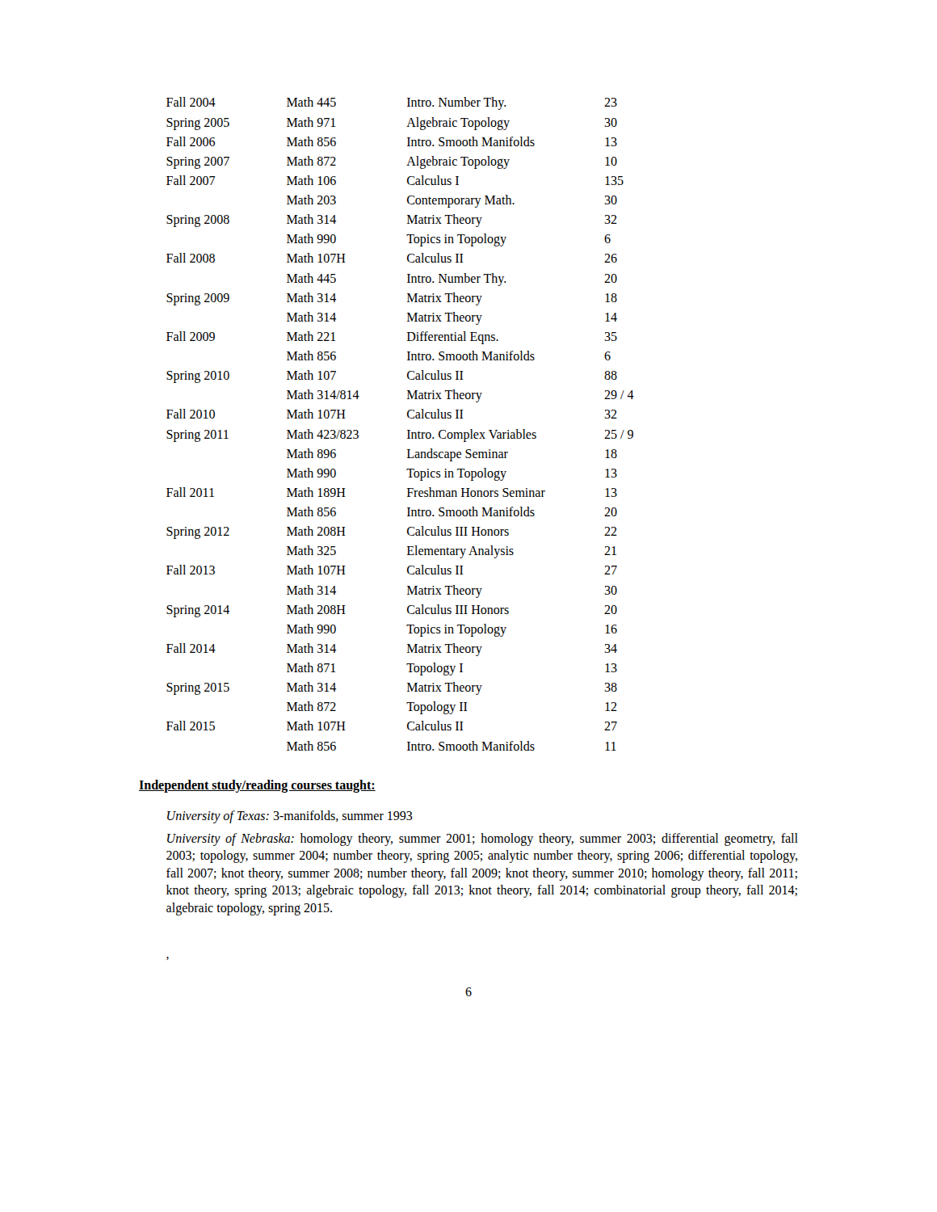| Fall 2004 | Math 445 | Intro. Number Thy. | 23 |
| Spring 2005 | Math 971 | Algebraic Topology | 30 |
| Fall 2006 | Math 856 | Intro. Smooth Manifolds | 13 |
| Spring 2007 | Math 872 | Algebraic Topology | 10 |
| Fall 2007 | Math 106 | Calculus I | 135 |
| | Math 203 | Contemporary Math. | 30 |
| Spring 2008 | Math 314 | Matrix Theory | 32 |
| | Math 990 | Topics in Topology | 6 |
| Fall 2008 | Math 107H | Calculus II | 26 |
| | Math 445 | Intro. Number Thy. | 20 |
| Spring 2009 | Math 314 | Matrix Theory | 18 |
| | Math 314 | Matrix Theory | 14 |
| Fall 2009 | Math 221 | Differential Eqns. | 35 |
| | Math 856 | Intro. Smooth Manifolds | 6 |
| Spring 2010 | Math 107 | Calculus II | 88 |
| | Math 314/814 | Matrix Theory | 29 / 4 |
| Fall 2010 | Math 107H | Calculus II | 32 |
| Spring 2011 | Math 423/823 | Intro. Complex Variables | 25 / 9 |
| | Math 896 | Landscape Seminar | 18 |
| | Math 990 | Topics in Topology | 13 |
| Fall 2011 | Math 189H | Freshman Honors Seminar | 13 |
| | Math 856 | Intro. Smooth Manifolds | 20 |
| Spring 2012 | Math 208H | Calculus III Honors | 22 |
| | Math 325 | Elementary Analysis | 21 |
| Fall 2013 | Math 107H | Calculus II | 27 |
| | Math 314 | Matrix Theory | 30 |
| Spring 2014 | Math 208H | Calculus III Honors | 20 |
| | Math 990 | Topics in Topology | 16 |
| Fall 2014 | Math 314 | Matrix Theory | 34 |
| | Math 871 | Topology I | 13 |
| Spring 2015 | Math 314 | Matrix Theory | 38 |
| | Math 872 | Topology II | 12 |
| Fall 2015 | Math 107H | Calculus II | 27 |
| | Math 856 | Intro. Smooth Manifolds | 11 |
Independent study/reading courses taught:
University of Texas: 3-manifolds, summer 1993
University of Nebraska: homology theory, summer 2001; homology theory, summer 2003; differential geometry, fall 2003; topology, summer 2004; number theory, spring 2005; analytic number theory, spring 2006; differential topology, fall 2007; knot theory, summer 2008; number theory, fall 2009; knot theory, summer 2010; homology theory, fall 2011; knot theory, spring 2013; algebraic topology, fall 2013; knot theory, fall 2014; combinatorial group theory, fall 2014; algebraic topology, spring 2015.
,
6